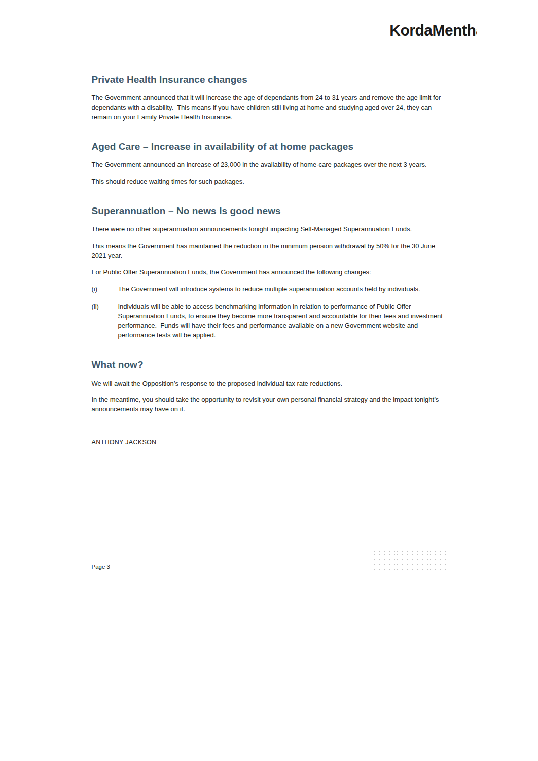KordaMentha
Private Health Insurance changes
The Government announced that it will increase the age of dependants from 24 to 31 years and remove the age limit for dependants with a disability. This means if you have children still living at home and studying aged over 24, they can remain on your Family Private Health Insurance.
Aged Care – Increase in availability of at home packages
The Government announced an increase of 23,000 in the availability of home-care packages over the next 3 years.
This should reduce waiting times for such packages.
Superannuation – No news is good news
There were no other superannuation announcements tonight impacting Self-Managed Superannuation Funds.
This means the Government has maintained the reduction in the minimum pension withdrawal by 50% for the 30 June 2021 year.
For Public Offer Superannuation Funds, the Government has announced the following changes:
(i)
The Government will introduce systems to reduce multiple superannuation accounts held by individuals.
(ii)
Individuals will be able to access benchmarking information in relation to performance of Public Offer Superannuation Funds, to ensure they become more transparent and accountable for their fees and investment performance. Funds will have their fees and performance available on a new Government website and performance tests will be applied.
What now?
We will await the Opposition’s response to the proposed individual tax rate reductions.
In the meantime, you should take the opportunity to revisit your own personal financial strategy and the impact tonight’s announcements may have on it.
ANTHONY JACKSON
Page 3